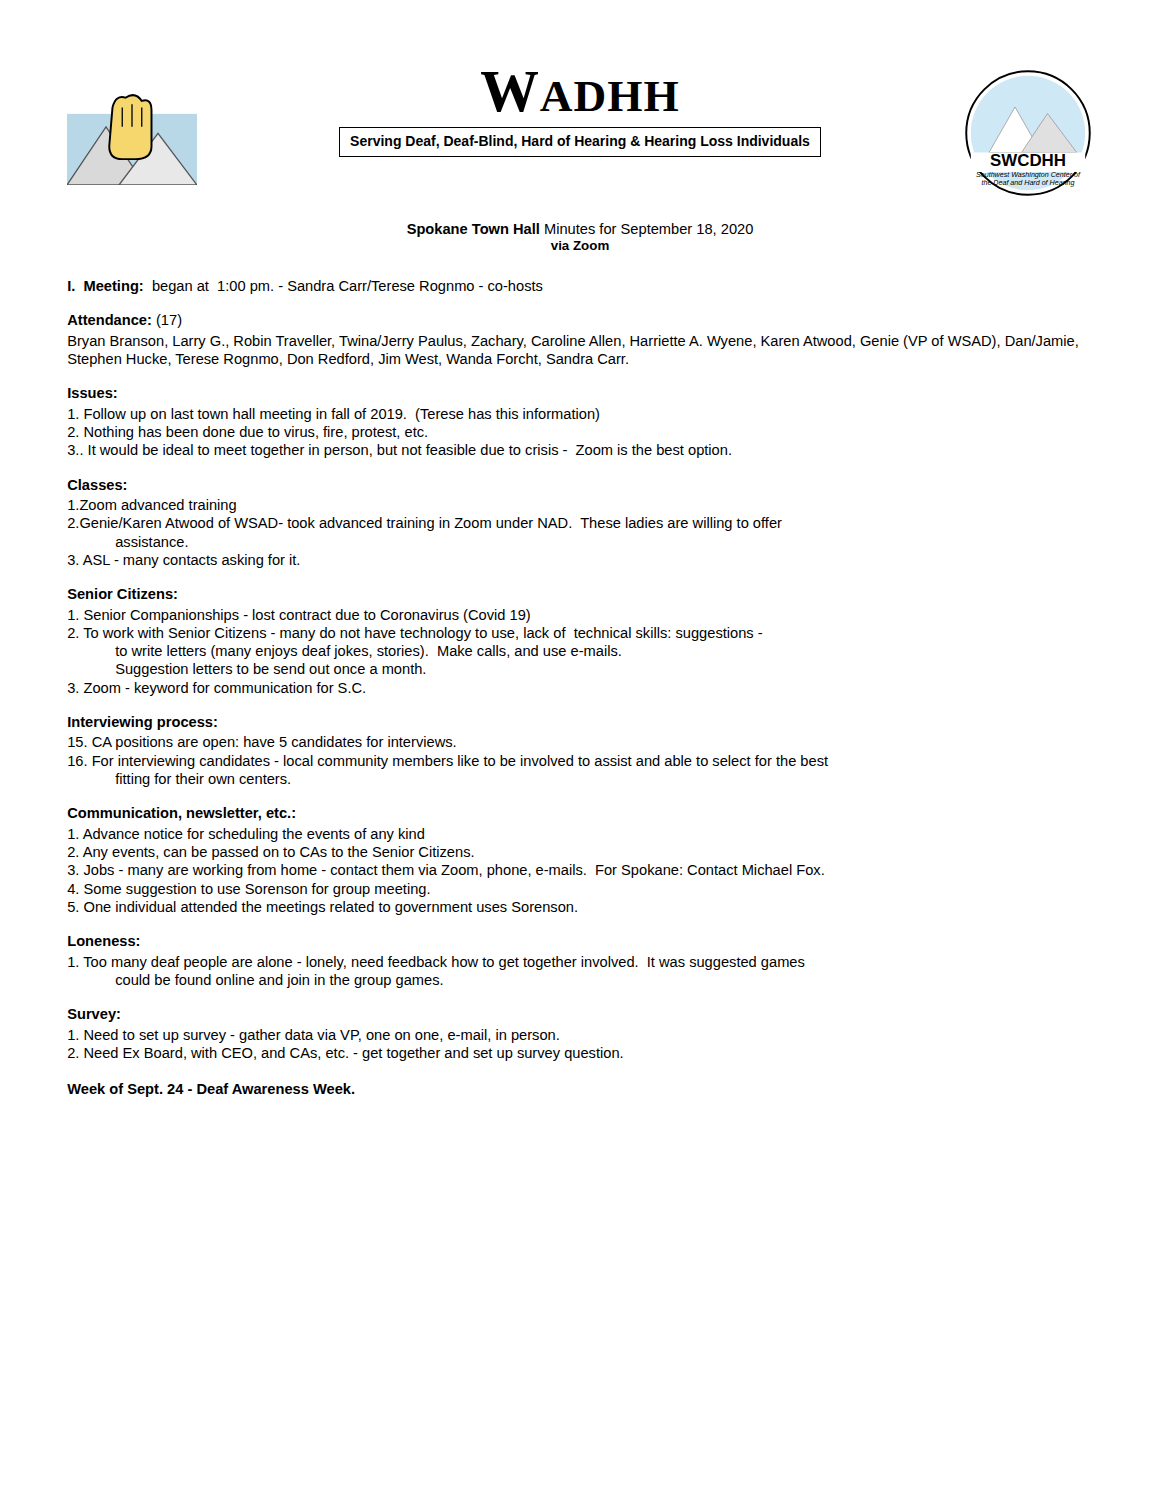WADHH
Serving Deaf, Deaf-Blind, Hard of Hearing & Hearing Loss Individuals
Spokane Town Hall Minutes for September 18, 2020
via Zoom
I. Meeting: began at 1:00 pm. - Sandra Carr/Terese Rognmo - co-hosts
Attendance: (17)
Bryan Branson, Larry G., Robin Traveller, Twina/Jerry Paulus, Zachary, Caroline Allen, Harriette A. Wyene, Karen Atwood, Genie (VP of WSAD), Dan/Jamie, Stephen Hucke, Terese Rognmo, Don Redford, Jim West, Wanda Forcht, Sandra Carr.
Issues:
1. Follow up on last town hall meeting in fall of 2019. (Terese has this information)
2. Nothing has been done due to virus, fire, protest, etc.
3.. It would be ideal to meet together in person, but not feasible due to crisis - Zoom is the best option.
Classes:
1.Zoom advanced training
2.Genie/Karen Atwood of WSAD- took advanced training in Zoom under NAD. These ladies are willing to offer
assistance.
3. ASL - many contacts asking for it.
Senior Citizens:
1. Senior Companionships - lost contract due to Coronavirus (Covid 19)
2. To work with Senior Citizens - many do not have technology to use, lack of technical skills: suggestions -
to write letters (many enjoys deaf jokes, stories). Make calls, and use e-mails.
Suggestion letters to be send out once a month.
3. Zoom - keyword for communication for S.C.
Interviewing process:
15. CA positions are open: have 5 candidates for interviews.
16. For interviewing candidates - local community members like to be involved to assist and able to select for the best
fitting for their own centers.
Communication, newsletter, etc.:
1. Advance notice for scheduling the events of any kind
2. Any events, can be passed on to CAs to the Senior Citizens.
3. Jobs - many are working from home - contact them via Zoom, phone, e-mails. For Spokane: Contact Michael Fox.
4. Some suggestion to use Sorenson for group meeting.
5. One individual attended the meetings related to government uses Sorenson.
Loneness:
1. Too many deaf people are alone - lonely, need feedback how to get together involved. It was suggested games
could be found online and join in the group games.
Survey:
1. Need to set up survey - gather data via VP, one on one, e-mail, in person.
2. Need Ex Board, with CEO, and CAs, etc. - get together and set up survey question.
Week of Sept. 24 - Deaf Awareness Week.